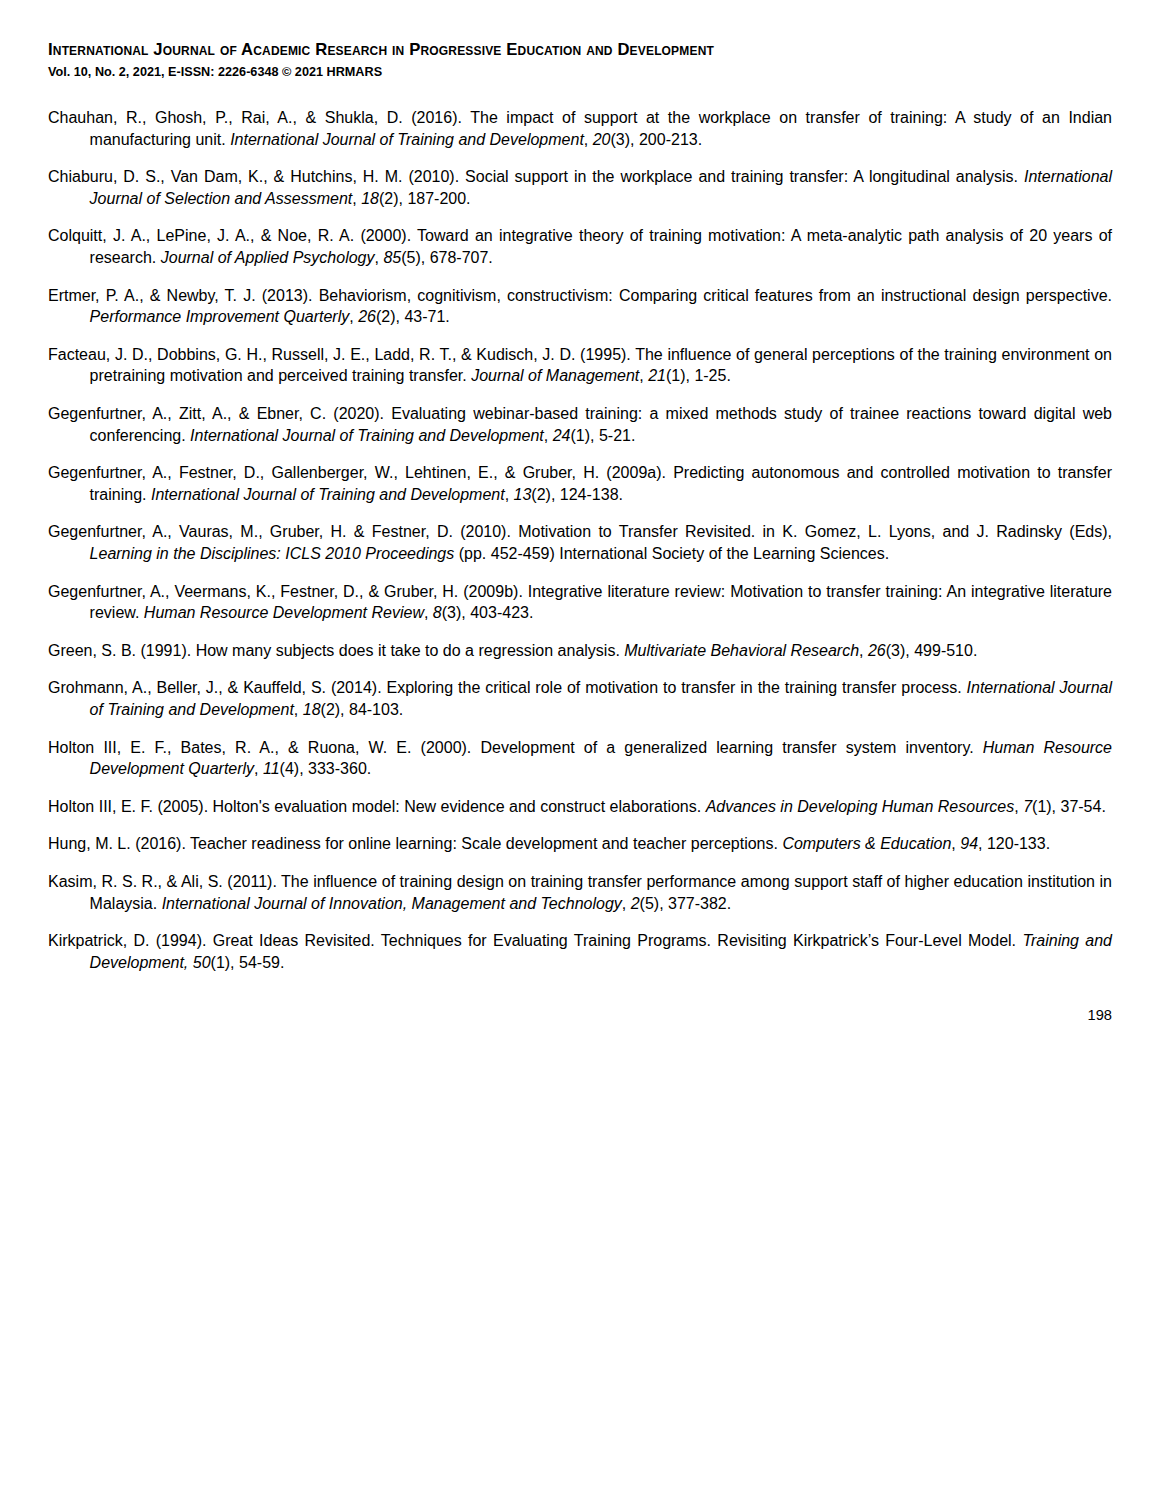International Journal of Academic Research in Progressive Education and Development
Vol. 10, No. 2, 2021, E-ISSN: 2226-6348 © 2021 HRMARS
Chauhan, R., Ghosh, P., Rai, A., & Shukla, D. (2016). The impact of support at the workplace on transfer of training: A study of an Indian manufacturing unit. International Journal of Training and Development, 20(3), 200-213.
Chiaburu, D. S., Van Dam, K., & Hutchins, H. M. (2010). Social support in the workplace and training transfer: A longitudinal analysis. International Journal of Selection and Assessment, 18(2), 187-200.
Colquitt, J. A., LePine, J. A., & Noe, R. A. (2000). Toward an integrative theory of training motivation: A meta-analytic path analysis of 20 years of research. Journal of Applied Psychology, 85(5), 678-707.
Ertmer, P. A., & Newby, T. J. (2013). Behaviorism, cognitivism, constructivism: Comparing critical features from an instructional design perspective. Performance Improvement Quarterly, 26(2), 43-71.
Facteau, J. D., Dobbins, G. H., Russell, J. E., Ladd, R. T., & Kudisch, J. D. (1995). The influence of general perceptions of the training environment on pretraining motivation and perceived training transfer. Journal of Management, 21(1), 1-25.
Gegenfurtner, A., Zitt, A., & Ebner, C. (2020). Evaluating webinar-based training: a mixed methods study of trainee reactions toward digital web conferencing. International Journal of Training and Development, 24(1), 5-21.
Gegenfurtner, A., Festner, D., Gallenberger, W., Lehtinen, E., & Gruber, H. (2009a). Predicting autonomous and controlled motivation to transfer training. International Journal of Training and Development, 13(2), 124-138.
Gegenfurtner, A., Vauras, M., Gruber, H. & Festner, D. (2010). Motivation to Transfer Revisited. in K. Gomez, L. Lyons, and J. Radinsky (Eds), Learning in the Disciplines: ICLS 2010 Proceedings (pp. 452-459) International Society of the Learning Sciences.
Gegenfurtner, A., Veermans, K., Festner, D., & Gruber, H. (2009b). Integrative literature review: Motivation to transfer training: An integrative literature review. Human Resource Development Review, 8(3), 403-423.
Green, S. B. (1991). How many subjects does it take to do a regression analysis. Multivariate Behavioral Research, 26(3), 499-510.
Grohmann, A., Beller, J., & Kauffeld, S. (2014). Exploring the critical role of motivation to transfer in the training transfer process. International Journal of Training and Development, 18(2), 84-103.
Holton III, E. F., Bates, R. A., & Ruona, W. E. (2000). Development of a generalized learning transfer system inventory. Human Resource Development Quarterly, 11(4), 333-360.
Holton III, E. F. (2005). Holton's evaluation model: New evidence and construct elaborations. Advances in Developing Human Resources, 7(1), 37-54.
Hung, M. L. (2016). Teacher readiness for online learning: Scale development and teacher perceptions. Computers & Education, 94, 120-133.
Kasim, R. S. R., & Ali, S. (2011). The influence of training design on training transfer performance among support staff of higher education institution in Malaysia. International Journal of Innovation, Management and Technology, 2(5), 377-382.
Kirkpatrick, D. (1994). Great Ideas Revisited. Techniques for Evaluating Training Programs. Revisiting Kirkpatrick’s Four-Level Model. Training and Development, 50(1), 54-59.
198